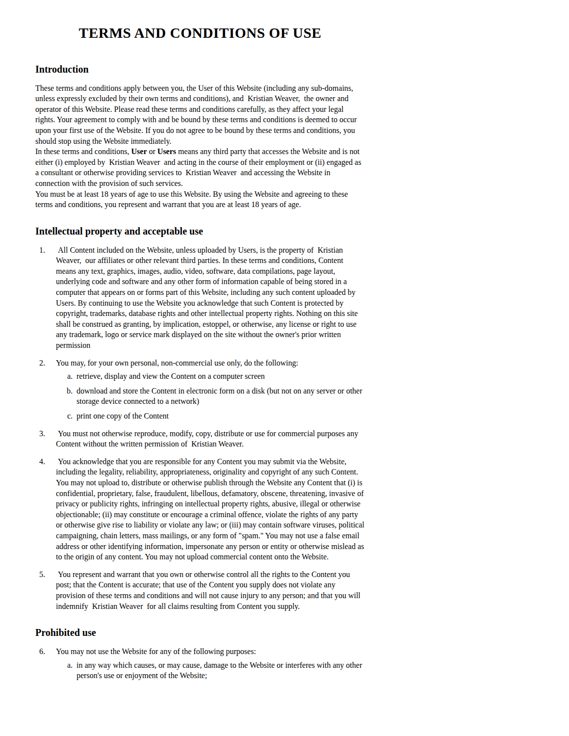TERMS AND CONDITIONS OF USE
Introduction
These terms and conditions apply between you, the User of this Website (including any sub-domains, unless expressly excluded by their own terms and conditions), and Kristian Weaver, the owner and operator of this Website. Please read these terms and conditions carefully, as they affect your legal rights. Your agreement to comply with and be bound by these terms and conditions is deemed to occur upon your first use of the Website. If you do not agree to be bound by these terms and conditions, you should stop using the Website immediately.
In these terms and conditions, User or Users means any third party that accesses the Website and is not either (i) employed by Kristian Weaver and acting in the course of their employment or (ii) engaged as a consultant or otherwise providing services to Kristian Weaver and accessing the Website in connection with the provision of such services.
You must be at least 18 years of age to use this Website. By using the Website and agreeing to these terms and conditions, you represent and warrant that you are at least 18 years of age.
Intellectual property and acceptable use
All Content included on the Website, unless uploaded by Users, is the property of Kristian Weaver, our affiliates or other relevant third parties. In these terms and conditions, Content means any text, graphics, images, audio, video, software, data compilations, page layout, underlying code and software and any other form of information capable of being stored in a computer that appears on or forms part of this Website, including any such content uploaded by Users. By continuing to use the Website you acknowledge that such Content is protected by copyright, trademarks, database rights and other intellectual property rights. Nothing on this site shall be construed as granting, by implication, estoppel, or otherwise, any license or right to use any trademark, logo or service mark displayed on the site without the owner's prior written permission
You may, for your own personal, non-commercial use only, do the following:
retrieve, display and view the Content on a computer screen
download and store the Content in electronic form on a disk (but not on any server or other storage device connected to a network)
print one copy of the Content
You must not otherwise reproduce, modify, copy, distribute or use for commercial purposes any Content without the written permission of Kristian Weaver.
You acknowledge that you are responsible for any Content you may submit via the Website, including the legality, reliability, appropriateness, originality and copyright of any such Content. You may not upload to, distribute or otherwise publish through the Website any Content that (i) is confidential, proprietary, false, fraudulent, libellous, defamatory, obscene, threatening, invasive of privacy or publicity rights, infringing on intellectual property rights, abusive, illegal or otherwise objectionable; (ii) may constitute or encourage a criminal offence, violate the rights of any party or otherwise give rise to liability or violate any law; or (iii) may contain software viruses, political campaigning, chain letters, mass mailings, or any form of "spam." You may not use a false email address or other identifying information, impersonate any person or entity or otherwise mislead as to the origin of any content. You may not upload commercial content onto the Website.
You represent and warrant that you own or otherwise control all the rights to the Content you post; that the Content is accurate; that use of the Content you supply does not violate any provision of these terms and conditions and will not cause injury to any person; and that you will indemnify Kristian Weaver for all claims resulting from Content you supply.
Prohibited use
You may not use the Website for any of the following purposes:
in any way which causes, or may cause, damage to the Website or interferes with any other person's use or enjoyment of the Website;